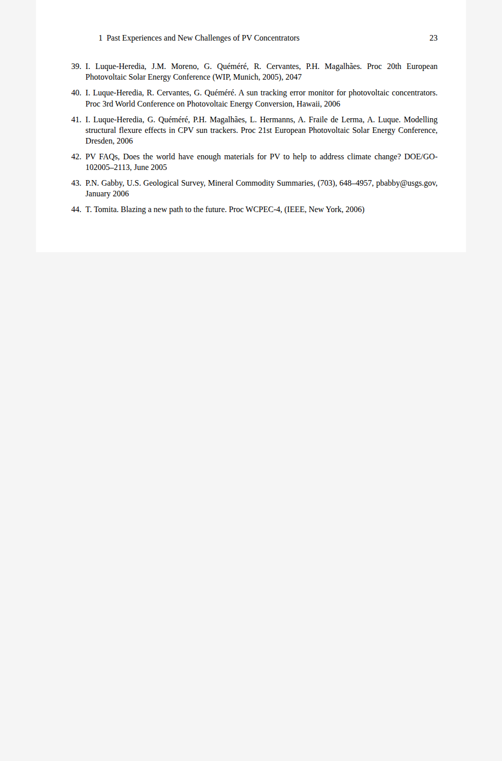1 Past Experiences and New Challenges of PV Concentrators 23
39. I. Luque-Heredia, J.M. Moreno, G. Quéméré, R. Cervantes, P.H. Magalhães. Proc 20th European Photovoltaic Solar Energy Conference (WIP, Munich, 2005), 2047
40. I. Luque-Heredia, R. Cervantes, G. Quéméré. A sun tracking error monitor for photovoltaic concentrators. Proc 3rd World Conference on Photovoltaic Energy Conversion, Hawaii, 2006
41. I. Luque-Heredia, G. Quéméré, P.H. Magalhães, L. Hermanns, A. Fraile de Lerma, A. Luque. Modelling structural flexure effects in CPV sun trackers. Proc 21st European Photovoltaic Solar Energy Conference, Dresden, 2006
42. PV FAQs, Does the world have enough materials for PV to help to address climate change? DOE/GO-102005–2113, June 2005
43. P.N. Gabby, U.S. Geological Survey, Mineral Commodity Summaries, (703), 648–4957, pbabby@usgs.gov, January 2006
44. T. Tomita. Blazing a new path to the future. Proc WCPEC-4, (IEEE, New York, 2006)